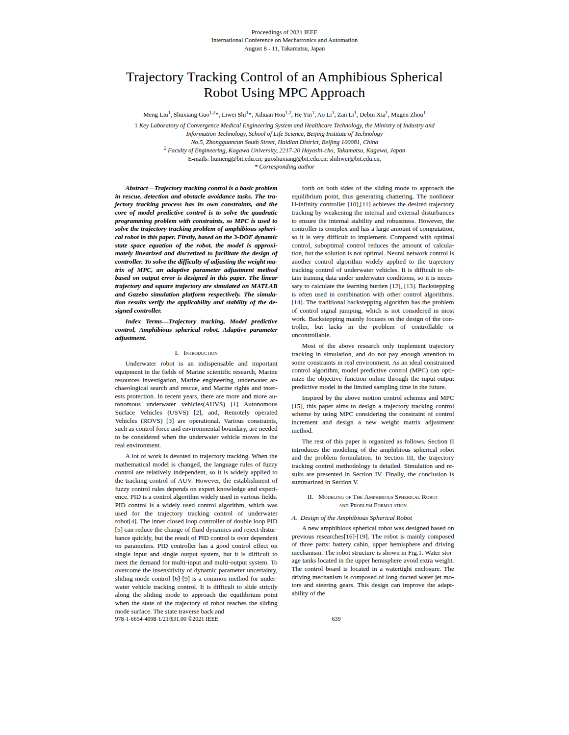Proceedings of 2021 IEEE International Conference on Mechatronics and Automation August 8 - 11, Takamatsu, Japan
Trajectory Tracking Control of an Amphibious Spherical
Robot Using MPC Approach
Meng Liu1, Shuxiang Guo1,2*, Liwei Shi1*, Xihuan Hou1,2, He Yin1, Ao Li1, Zan Li1, Debin Xia1, Mugen Zhou1
1 Key Laboratory of Convergence Medical Engineering System and Healthcare Technology, the Ministry of Industry and
Information Technology, School of Life Science, Beijing Institute of Technology
No.5, Zhongguancun South Street, Haidian District, Beijing 100081, China
2 Faculty of Engineering, Kagawa University, 2217-20 Hayashi-cho, Takamatsu, Kagawa, Japan
E-mails: liumeng@bit.edu.cn; guoshuxiang@bit.edu.cn; shiliwei@bit.edu.cn,
* Corresponding author
Abstract—Trajectory tracking control is a basic problem in rescue, detection and obstacle avoidance tasks. The trajectory tracking process has its own constraints, and the core of model predictive control is to solve the quadratic programming problem with constraints, so MPC is used to solve the trajectory tracking problem of amphibious spherical robot in this paper. Firstly, based on the 3-DOF dynamic state space equation of the robot, the model is approximately linearized and discretized to facilitate the design of controller. To solve the difficulty of adjusting the weight matrix of MPC, an adaptive parameter adjustment method based on output error is designed in this paper. The linear trajectory and square trajectory are simulated on MATLAB and Gazebo simulation platform respectively. The simulation results verify the applicability and stability of the designed controller.
Index Terms—Trajectory tracking, Model predictive control, Amphibious spherical robot, Adaptive parameter adjustment.
I. Introduction
Underwater robot is an indispensable and important equipment in the fields of Marine scientific research, Marine resources investigation, Marine engineering, underwater archaeological search and rescue, and Marine rights and interests protection. In recent years, there are more and more autonomous underwater vehicles(AUVS) [1] Autonomous Surface Vehicles (USVS) [2], and, Remotely operated Vehicles (ROVS) [3] are operational. Various constraints, such as control force and environmental boundary, are needed to be considered when the underwater vehicle moves in the real environment.
A lot of work is devoted to trajectory tracking. When the mathematical model is changed, the language rules of fuzzy control are relatively independent, so it is widely applied to the tracking control of AUV. However, the establishment of fuzzy control rules depends on expert knowledge and experience. PID is a control algorithm widely used in various fields. PID control is a widely used control algorithm, which was used for the trajectory tracking control of underwater robot[4]. The inner closed loop controller of double loop PID [5] can reduce the change of fluid dynamics and reject disturbance quickly, but the result of PID control is over dependent on parameters. PID controller has a good control effect on single input and single output system, but it is difficult to meet the demand for multi-input and multi-output system. To overcome the insensitivity of dynamic parameter uncertainty, sliding mode control [6]-[9] is a common method for underwater vehicle tracking control. It is difficult to slide strictly along the sliding mode to approach the equilibrium point when the state of the trajectory of robot reaches the sliding mode surface. The state traverse back and
forth on both sides of the sliding mode to approach the equilibrium point, thus generating chattering. The nonlinear H-infinity controller [10],[11] achieves the desired trajectory tracking by weakening the internal and external disturbances to ensure the internal stability and robustness. However, the controller is complex and has a large amount of computation, so it is very difficult to implement. Compared with optimal control, suboptimal control reduces the amount of calculation, but the solution is not optimal. Neural network control is another control algorithm widely applied to the trajectory tracking control of underwater vehicles. It is difficult to obtain training data under underwater conditions, so it is necessary to calculate the learning burden [12], [13]. Backstepping is often used in combination with other control algorithms.[14]. The traditional backstepping algorithm has the problem of control signal jumping, which is not considered in most work. Backstepping mainly focuses on the design of the controller, but lacks in the problem of controllable or uncontrollable.
Most of the above research only implement trajectory tracking in simulation, and do not pay enough attention to some constraints in real environment. As an ideal constrained control algorithm, model predictive control (MPC) can optimize the objective function online through the input-output predictive model in the limited sampling time in the future.
Inspired by the above motion control schemes and MPC [15], this paper aims to design a trajectory tracking control scheme by using MPC considering the constraint of control increment and design a new weight matrix adjustment method.
The rest of this paper is organized as follows. Section II introduces the modeling of the amphibious spherical robot and the problem formulation. In Section III, the trajectory tracking control methodology is detailed. Simulation and results are presented in Section IV. Finally, the conclusion is summarized in Section V.
II. Modeling of The Amphibious Spherical Robot
and Problem Formulation
A. Design of the Amphibious Spherical Robot
A new amphibious spherical robot was designed based on previous researches[16]-[19]. The robot is mainly composed of three parts: battery cabin, upper hemisphere and driving mechanism. The robot structure is shown in Fig.1. Water storage tanks located in the upper hemisphere avoid extra weight. The control board is located in a watertight enclosure. The driving mechanism is composed of long ducted water jet motors and steering gears. This design can improve the adaptability of the
978-1-6654-4098-1/21/$31.00 ©2021 IEEE
639